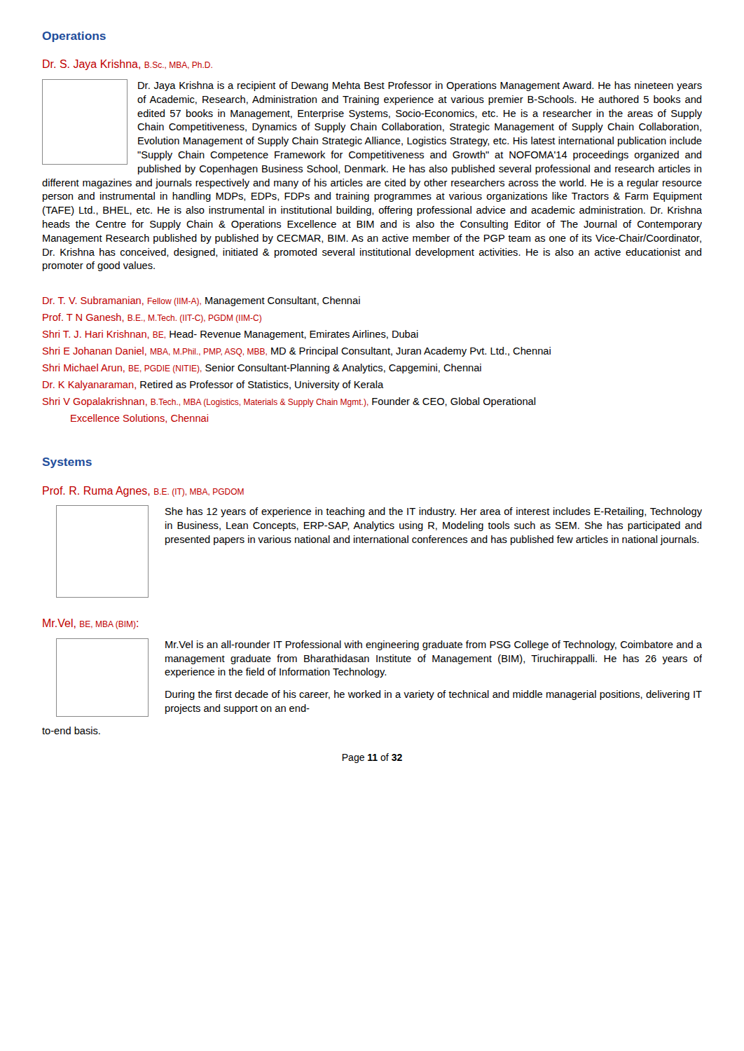Operations
Dr. S. Jaya Krishna, B.Sc., MBA, Ph.D.
Dr. Jaya Krishna is a recipient of Dewang Mehta Best Professor in Operations Management Award. He has nineteen years of Academic, Research, Administration and Training experience at various premier B-Schools. He authored 5 books and edited 57 books in Management, Enterprise Systems, Socio-Economics, etc. He is a researcher in the areas of Supply Chain Competitiveness, Dynamics of Supply Chain Collaboration, Strategic Management of Supply Chain Collaboration, Evolution Management of Supply Chain Strategic Alliance, Logistics Strategy, etc. His latest international publication include "Supply Chain Competence Framework for Competitiveness and Growth" at NOFOMA'14 proceedings organized and published by Copenhagen Business School, Denmark. He has also published several professional and research articles in different magazines and journals respectively and many of his articles are cited by other researchers across the world. He is a regular resource person and instrumental in handling MDPs, EDPs, FDPs and training programmes at various organizations like Tractors & Farm Equipment (TAFE) Ltd., BHEL, etc. He is also instrumental in institutional building, offering professional advice and academic administration. Dr. Krishna heads the Centre for Supply Chain & Operations Excellence at BIM and is also the Consulting Editor of The Journal of Contemporary Management Research published by published by CECMAR, BIM. As an active member of the PGP team as one of its Vice-Chair/Coordinator, Dr. Krishna has conceived, designed, initiated & promoted several institutional development activities. He is also an active educationist and promoter of good values.
Dr. T. V. Subramanian, Fellow (IIM-A), Management Consultant, Chennai
Prof. T N Ganesh, B.E., M.Tech. (IIT-C), PGDM (IIM-C)
Shri T. J. Hari Krishnan, BE, Head- Revenue Management, Emirates Airlines, Dubai
Shri E Johanan Daniel, MBA, M.Phil., PMP, ASQ, MBB, MD & Principal Consultant, Juran Academy Pvt. Ltd., Chennai
Shri Michael Arun, BE, PGDIE (NITIE), Senior Consultant-Planning & Analytics, Capgemini, Chennai
Dr. K Kalyanaraman, Retired as Professor of Statistics, University of Kerala
Shri V Gopalakrishnan, B.Tech., MBA (Logistics, Materials & Supply Chain Mgmt.), Founder & CEO, Global Operational
Excellence Solutions, Chennai
Systems
Prof. R. Ruma Agnes, B.E. (IT), MBA, PGDOM
She has 12 years of experience in teaching and the IT industry. Her area of interest includes E-Retailing, Technology in Business, Lean Concepts, ERP-SAP, Analytics using R, Modeling tools such as SEM. She has participated and presented papers in various national and international conferences and has published few articles in national journals.
Mr.Vel, BE, MBA (BIM):
Mr.Vel is an all-rounder IT Professional with engineering graduate from PSG College of Technology, Coimbatore and a management graduate from Bharathidasan Institute of Management (BIM), Tiruchirappalli. He has 26 years of experience in the field of Information Technology.
During the first decade of his career, he worked in a variety of technical and middle managerial positions, delivering IT projects and support on an end-
to-end basis.
Page 11 of 32